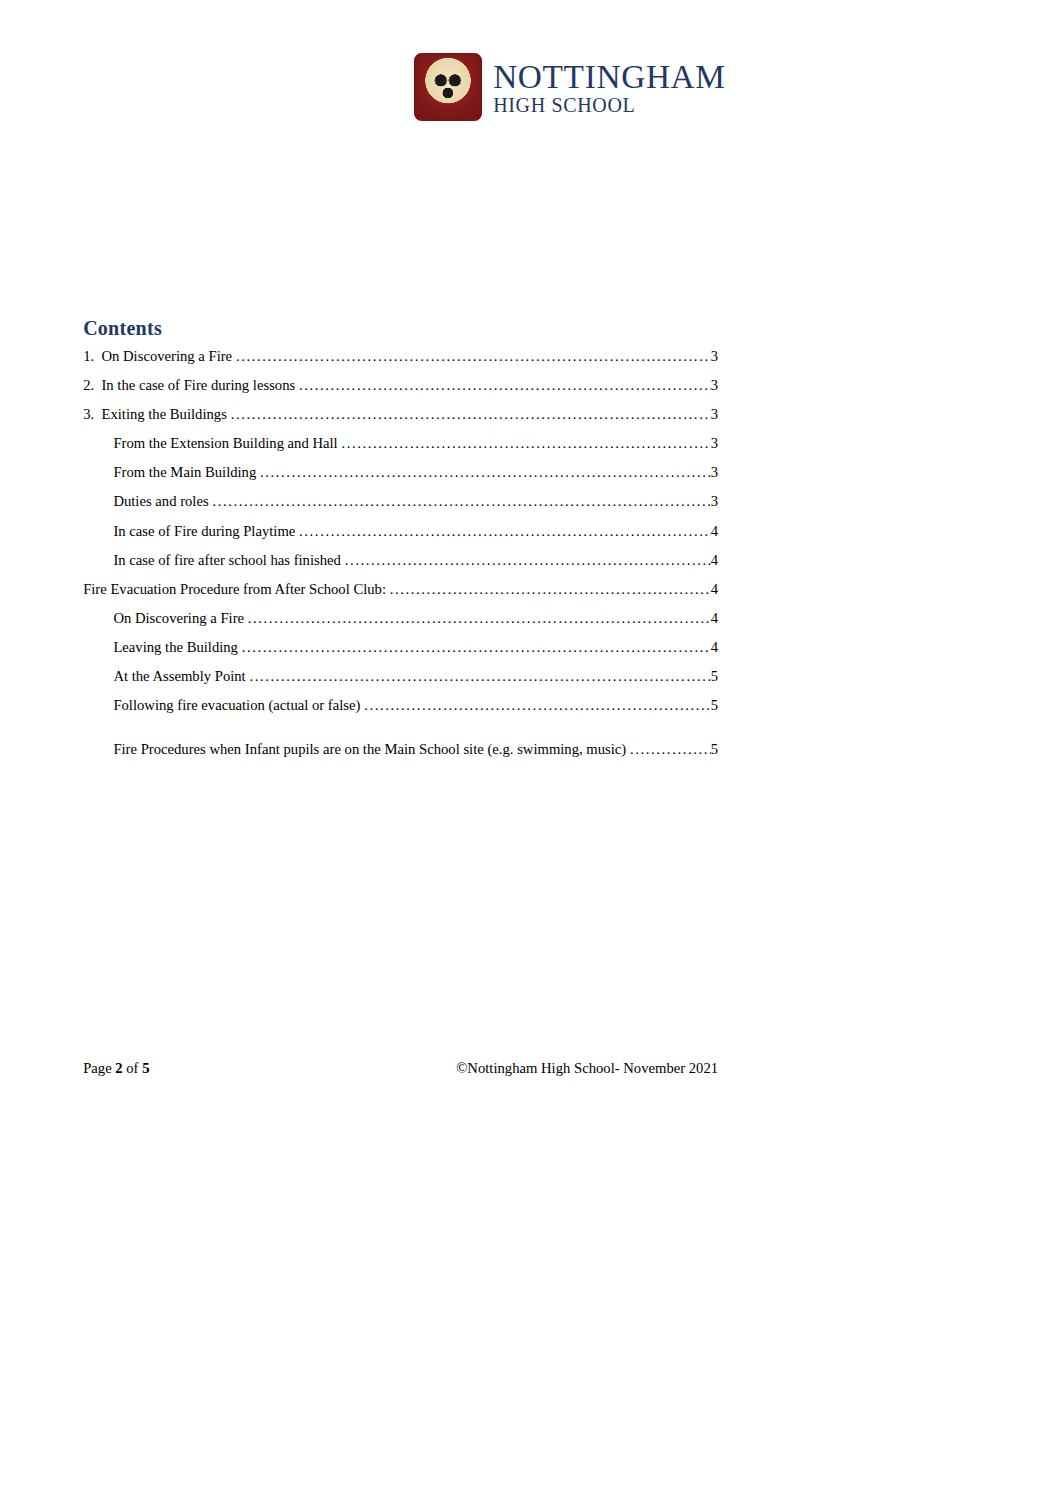NOTTINGHAM
HIGH SCHOOL
Contents
1. On Discovering a Fire ........................................................................................................... 3
2. In the case of Fire during lessons ..................................................................................... 3
3. Exiting the Buildings ................................................................................................. 3
From the Extension Building and Hall ............................................................................... 3
From the Main Building ............................................................................................. 3
Duties and roles ..................................................................................................... 3
In case of Fire during Playtime ....................................................................................... 4
In case of fire after school has finished ........................................................................... 4
Fire Evacuation Procedure from After School Club: ............................................................. 4
On Discovering a Fire ............................................................................................... 4
Leaving the Building ................................................................................................ 4
At the Assembly Point .............................................................................................. 5
Following fire evacuation (actual or false) ....................................................................... 5
Fire Procedures when Infant pupils are on the Main School site (e.g. swimming, music) ................ 5
Page 2 of 5
©Nottingham High School- November 2021